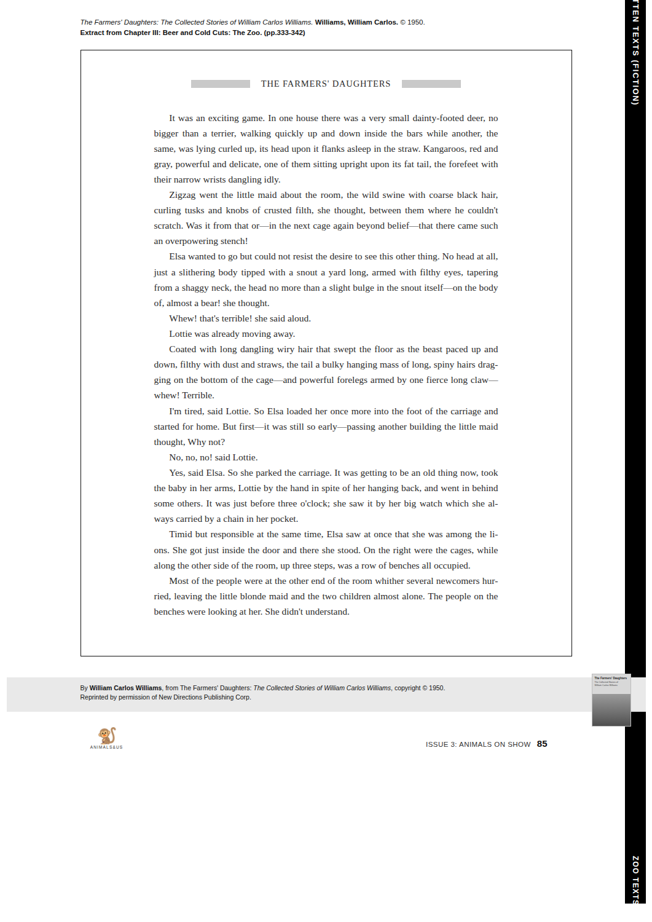Extended Written Texts (Fiction) Zoo Texts
The Farmers' Daughters: The Collected Stories of William Carlos Williams. Williams, William Carlos. © 1950.
Extract from Chapter III: Beer and Cold Cuts: The Zoo. (pp.333-342)
THE FARMERS' DAUGHTERS
It was an exciting game. In one house there was a very small dainty-footed deer, no bigger than a terrier, walking quickly up and down inside the bars while another, the same, was lying curled up, its head upon it flanks asleep in the straw. Kangaroos, red and gray, powerful and delicate, one of them sitting upright upon its fat tail, the forefeet with their narrow wrists dangling idly.
Zigzag went the little maid about the room, the wild swine with coarse black hair, curling tusks and knobs of crusted filth, she thought, between them where he couldn't scratch. Was it from that or—in the next cage again beyond belief—that there came such an overpowering stench!
Elsa wanted to go but could not resist the desire to see this other thing. No head at all, just a slithering body tipped with a snout a yard long, armed with filthy eyes, tapering from a shaggy neck, the head no more than a slight bulge in the snout itself—on the body of, almost a bear! she thought.
Whew! that's terrible! she said aloud.
Lottie was already moving away.
Coated with long dangling wiry hair that swept the floor as the beast paced up and down, filthy with dust and straws, the tail a bulky hanging mass of long, spiny hairs dragging on the bottom of the cage—and powerful forelegs armed by one fierce long claw—whew! Terrible.
I'm tired, said Lottie. So Elsa loaded her once more into the foot of the carriage and started for home. But first—it was still so early—passing another building the little maid thought, Why not?
No, no, no! said Lottie.
Yes, said Elsa. So she parked the carriage. It was getting to be an old thing now, took the baby in her arms, Lottie by the hand in spite of her hanging back, and went in behind some others. It was just before three o'clock; she saw it by her big watch which she always carried by a chain in her pocket.
Timid but responsible at the same time, Elsa saw at once that she was among the lions. She got just inside the door and there she stood. On the right were the cages, while along the other side of the room, up three steps, was a row of benches all occupied.
Most of the people were at the other end of the room whither several newcomers hurried, leaving the little blonde maid and the two children almost alone. The people on the benches were looking at her. She didn't understand.
By William Carlos Williams, from The Farmers' Daughters: The Collected Stories of William Carlos Williams, copyright © 1950.
Reprinted by permission of New Directions Publishing Corp.
The Farmers' Daughters
The Collected Stories of
William Carlos Williams
🐒
Animals&Us
Issue 3: Animals on Show 85